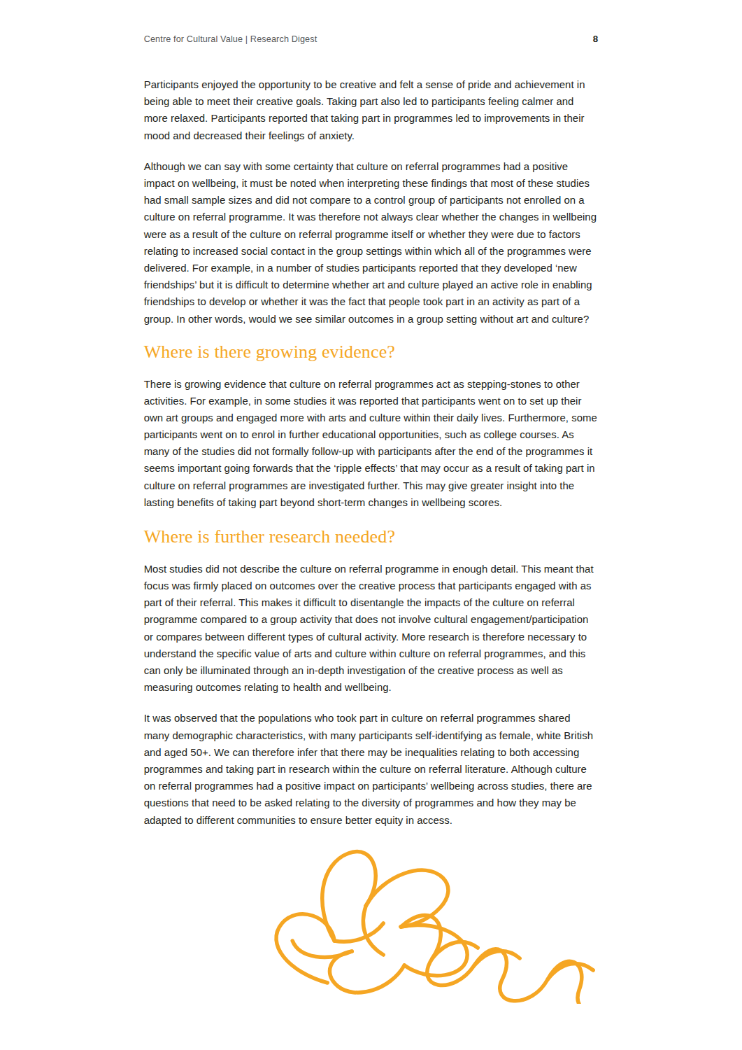Centre for Cultural Value | Research Digest 8
Participants enjoyed the opportunity to be creative and felt a sense of pride and achievement in being able to meet their creative goals. Taking part also led to participants feeling calmer and more relaxed. Participants reported that taking part in programmes led to improvements in their mood and decreased their feelings of anxiety.
Although we can say with some certainty that culture on referral programmes had a positive impact on wellbeing, it must be noted when interpreting these findings that most of these studies had small sample sizes and did not compare to a control group of participants not enrolled on a culture on referral programme. It was therefore not always clear whether the changes in wellbeing were as a result of the culture on referral programme itself or whether they were due to factors relating to increased social contact in the group settings within which all of the programmes were delivered. For example, in a number of studies participants reported that they developed ‘new friendships’ but it is difficult to determine whether art and culture played an active role in enabling friendships to develop or whether it was the fact that people took part in an activity as part of a group. In other words, would we see similar outcomes in a group setting without art and culture?
Where is there growing evidence?
There is growing evidence that culture on referral programmes act as stepping-stones to other activities. For example, in some studies it was reported that participants went on to set up their own art groups and engaged more with arts and culture within their daily lives. Furthermore, some participants went on to enrol in further educational opportunities, such as college courses. As many of the studies did not formally follow-up with participants after the end of the programmes it seems important going forwards that the ‘ripple effects’ that may occur as a result of taking part in culture on referral programmes are investigated further. This may give greater insight into the lasting benefits of taking part beyond short-term changes in wellbeing scores.
Where is further research needed?
Most studies did not describe the culture on referral programme in enough detail. This meant that focus was firmly placed on outcomes over the creative process that participants engaged with as part of their referral. This makes it difficult to disentangle the impacts of the culture on referral programme compared to a group activity that does not involve cultural engagement/participation or compares between different types of cultural activity. More research is therefore necessary to understand the specific value of arts and culture within culture on referral programmes, and this can only be illuminated through an in-depth investigation of the creative process as well as measuring outcomes relating to health and wellbeing.
It was observed that the populations who took part in culture on referral programmes shared many demographic characteristics, with many participants self-identifying as female, white British and aged 50+. We can therefore infer that there may be inequalities relating to both accessing programmes and taking part in research within the culture on referral literature. Although culture on referral programmes had a positive impact on participants’ wellbeing across studies, there are questions that need to be asked relating to the diversity of programmes and how they may be adapted to different communities to ensure better equity in access.